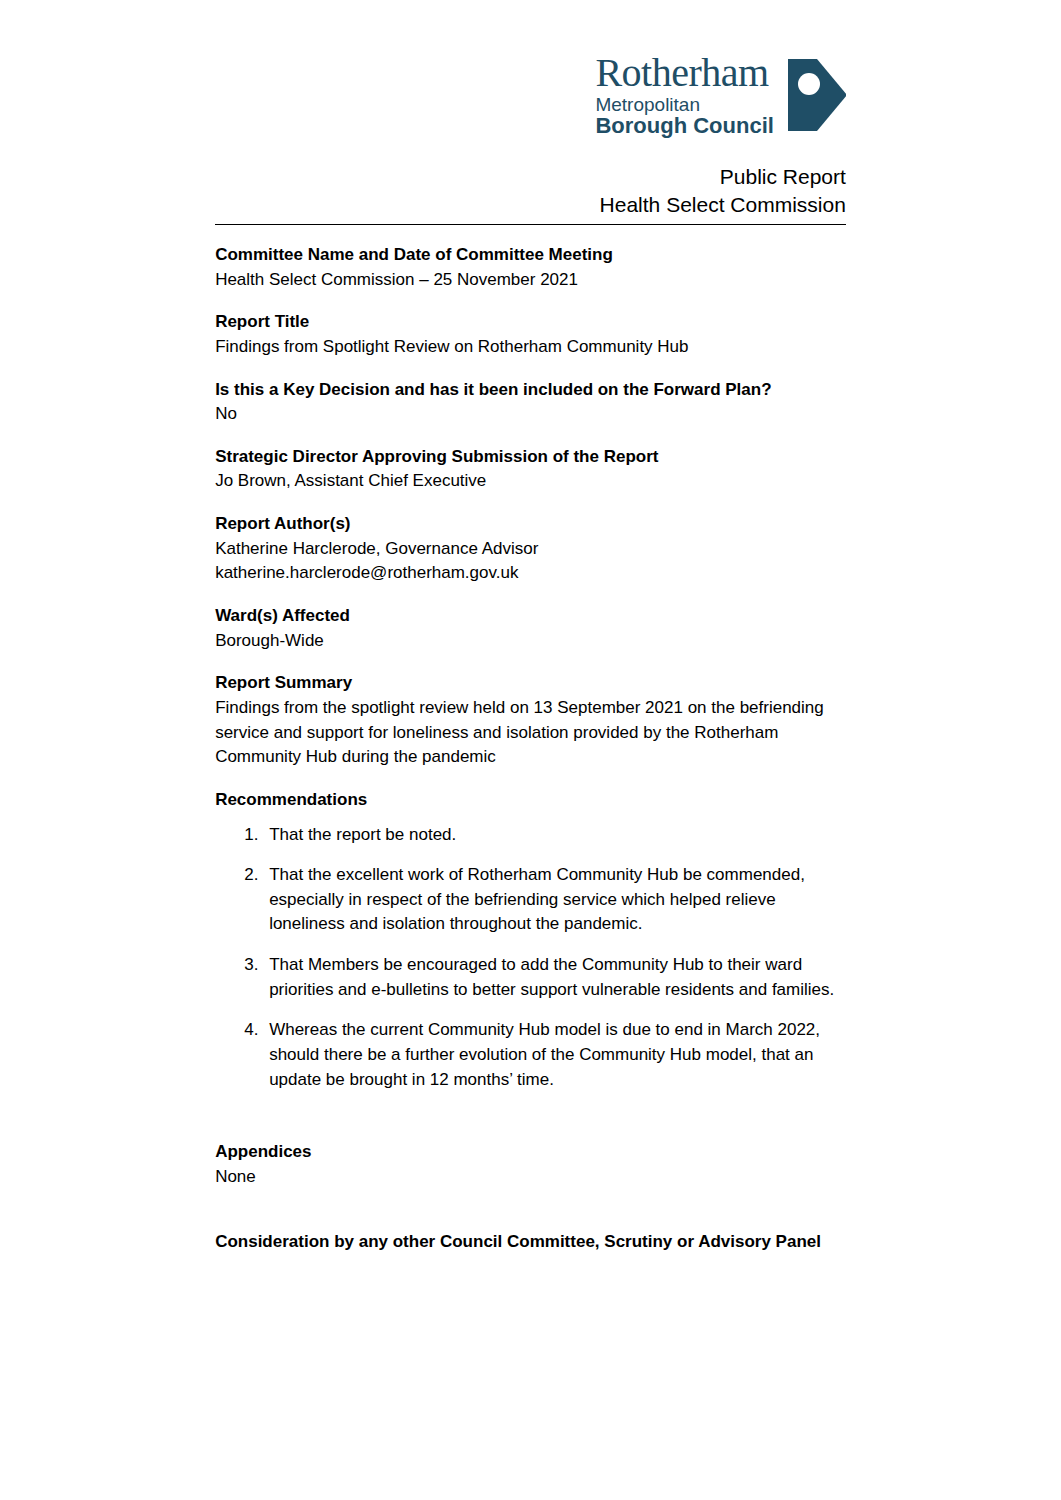Rotherham Metropolitan Borough Council
Public Report
Health Select Commission
Committee Name and Date of Committee Meeting
Health Select Commission – 25 November 2021
Report Title
Findings from Spotlight Review on Rotherham Community Hub
Is this a Key Decision and has it been included on the Forward Plan?
No
Strategic Director Approving Submission of the Report
Jo Brown, Assistant Chief Executive
Report Author(s)
Katherine Harclerode, Governance Advisor
katherine.harclerode@rotherham.gov.uk
Ward(s) Affected
Borough-Wide
Report Summary
Findings from the spotlight review held on 13 September 2021 on the befriending service and support for loneliness and isolation provided by the Rotherham Community Hub during the pandemic
Recommendations
That the report be noted.
That the excellent work of Rotherham Community Hub be commended, especially in respect of the befriending service which helped relieve loneliness and isolation throughout the pandemic.
That Members be encouraged to add the Community Hub to their ward priorities and e-bulletins to better support vulnerable residents and families.
Whereas the current Community Hub model is due to end in March 2022, should there be a further evolution of the Community Hub model, that an update be brought in 12 months’ time.
Appendices
None
Consideration by any other Council Committee, Scrutiny or Advisory Panel